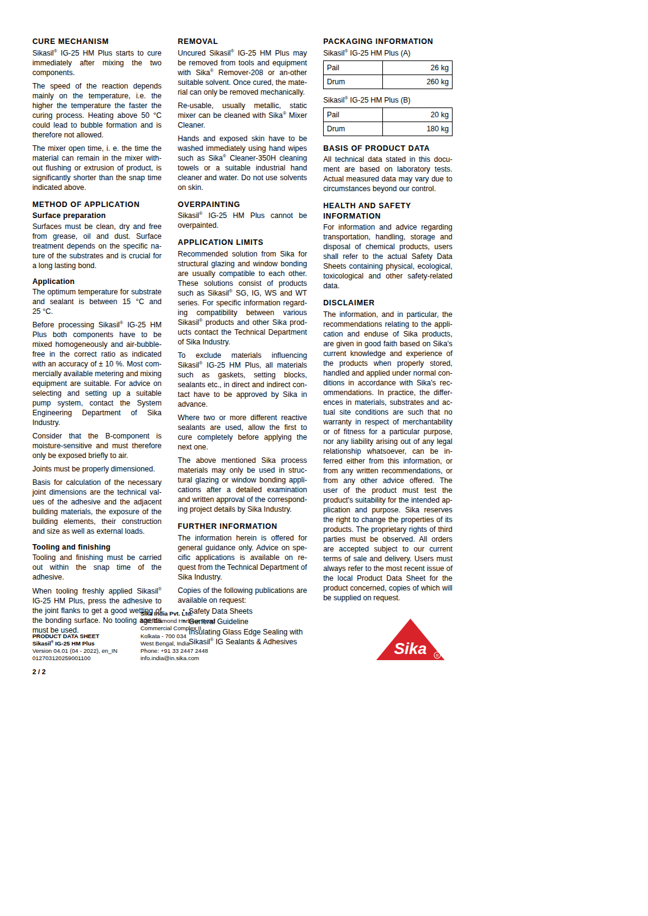Cure Mechanism
Sikasil® IG-25 HM Plus starts to cure immediately after mixing the two components.
The speed of the reaction depends mainly on the temperature, i.e. the higher the temperature the faster the curing process. Heating above 50 °C could lead to bubble formation and is therefore not allowed.
The mixer open time, i. e. the time the material can remain in the mixer without flushing or extrusion of product, is significantly shorter than the snap time indicated above.
Method of Application
Surface preparation
Surfaces must be clean, dry and free from grease, oil and dust. Surface treatment depends on the specific nature of the substrates and is crucial for a long lasting bond.
Application
The optimum temperature for substrate and sealant is between 15 °C and 25 °C.
Before processing Sikasil® IG-25 HM Plus both components have to be mixed homogeneously and air-bubble-free in the correct ratio as indicated with an accuracy of ± 10 %. Most commercially available metering and mixing equipment are suitable. For advice on selecting and setting up a suitable pump system, contact the System Engineering Department of Sika Industry.
Consider that the B-component is moisture-sensitive and must therefore only be exposed briefly to air.
Joints must be properly dimensioned.
Basis for calculation of the necessary joint dimensions are the technical values of the adhesive and the adjacent building materials, the exposure of the building elements, their construction and size as well as external loads.
Tooling and finishing
Tooling and finishing must be carried out within the snap time of the adhesive.
When tooling freshly applied Sikasil® IG-25 HM Plus, press the adhesive to the joint flanks to get a good wetting of the bonding surface. No tooling agents must be used.
Removal
Uncured Sikasil® IG-25 HM Plus may be removed from tools and equipment with Sika® Remover-208 or an-other suitable solvent. Once cured, the material can only be removed mechanically.
Re-usable, usually metallic, static mixer can be cleaned with Sika® Mixer Cleaner.
Hands and exposed skin have to be washed immediately using hand wipes such as Sika® Cleaner-350H cleaning towels or a suitable industrial hand cleaner and water. Do not use solvents on skin.
Overpainting
Sikasil® IG-25 HM Plus cannot be overpainted.
Application limits
Recommended solution from Sika for structural glazing and window bonding are usually compatible to each other. These solutions consist of products such as Sikasil® SG, IG, WS and WT series. For specific information regarding compatibility between various Sikasil® products and other Sika products contact the Technical Department of Sika Industry.
To exclude materials influencing Sikasil® IG-25 HM Plus, all materials such as gaskets, setting blocks, sealants etc., in direct and indirect contact have to be approved by Sika in advance.
Where two or more different reactive sealants are used, allow the first to cure completely before applying the next one.
The above mentioned Sika process materials may only be used in structural glazing or window bonding applications after a detailed examination and written approval of the corresponding project details by Sika Industry.
Further Information
The information herein is offered for general guidance only. Advice on specific applications is available on request from the Technical Department of Sika Industry.
Copies of the following publications are available on request:
Safety Data Sheets
General Guideline
Insulating Glass Edge Sealing with Sikasil® IG Sealants & Adhesives
Packaging Information
Sikasil® IG-25 HM Plus (A)
| Pail | 26 kg |
| Drum | 260 kg |
Sikasil® IG-25 HM Plus (B)
| Pail | 20 kg |
| Drum | 180 kg |
Basis of Product Data
All technical data stated in this document are based on laboratory tests. Actual measured data may vary due to circumstances beyond our control.
Health and Safety Information
For information and advice regarding transportation, handling, storage and disposal of chemical products, users shall refer to the actual Safety Data Sheets containing physical, ecological, toxicological and other safety-related data.
Disclaimer
The information, and in particular, the recommendations relating to the application and enduse of Sika products, are given in good faith based on Sika's current knowledge and experience of the products when properly stored, handled and applied under normal conditions in accordance with Sika's recommendations. In practice, the differences in materials, substrates and actual site conditions are such that no warranty in respect of merchantability or of fitness for a particular purpose, nor any liability arising out of any legal relationship whatsoever, can be inferred either from this information, or from any written recommendations, or from any other advice offered. The user of the product must test the product's suitability for the intended application and purpose. Sika reserves the right to change the properties of its products. The proprietary rights of third parties must be observed. All orders are accepted subject to our current terms of sale and delivery. Users must always refer to the most recent issue of the local Product Data Sheet for the product concerned, copies of which will be supplied on request.
PRODUCT DATA SHEET
Sikasil® IG-25 HM Plus
Version 04.01 (04 - 2022), en_IN
012703120259001100
Sika India Pvt. Ltd.
620, Diamond Harbour Road
Commercial Complex II
Kolkata - 700 034
West Bengal, India
Phone: +91 33 2447 2448
info.india@in.sika.com
Sika R
2 / 2